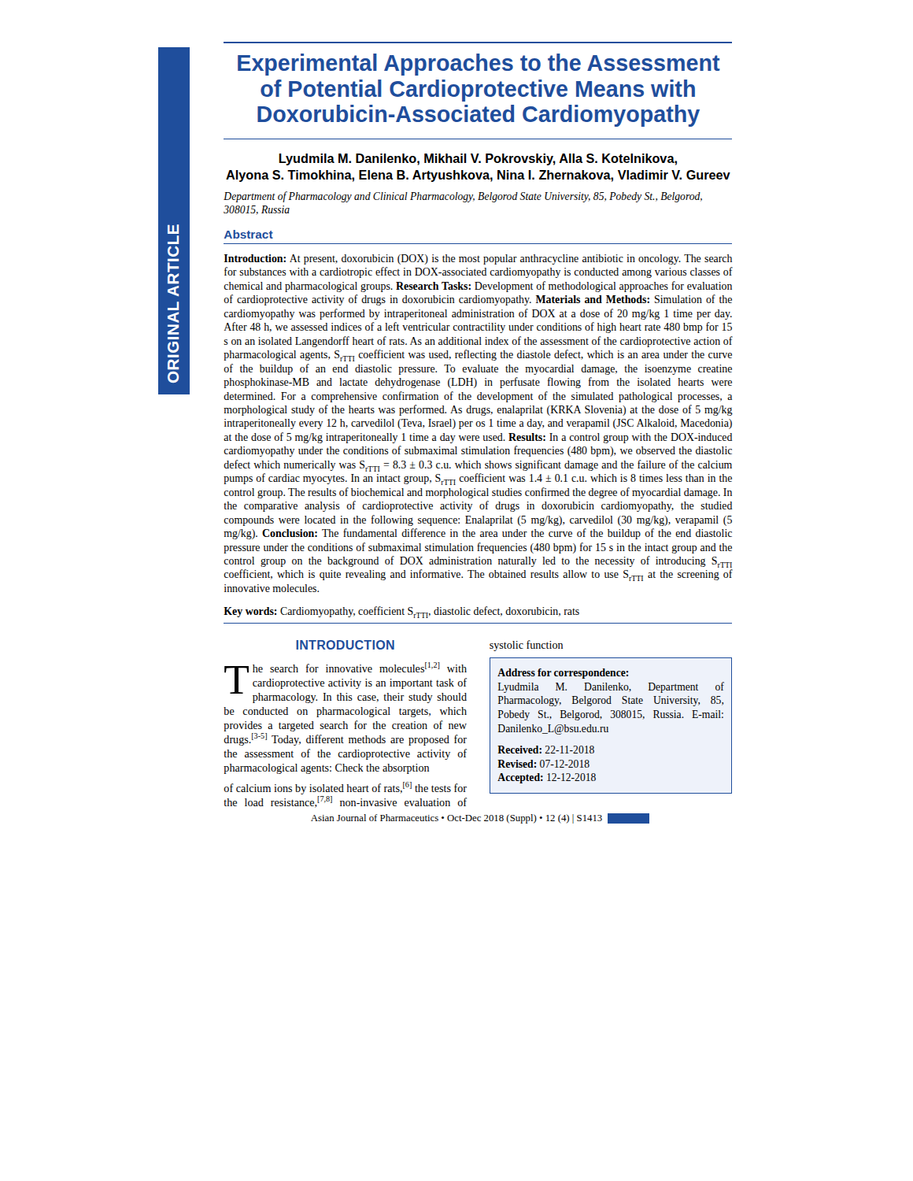ORIGINAL ARTICLE
Experimental Approaches to the Assessment of Potential Cardioprotective Means with Doxorubicin-Associated Cardiomyopathy
Lyudmila M. Danilenko, Mikhail V. Pokrovskiy, Alla S. Kotelnikova,
Alyona S. Timokhina, Elena B. Artyushkova, Nina I. Zhernakova, Vladimir V. Gureev
Department of Pharmacology and Clinical Pharmacology, Belgorod State University, 85, Pobedy St., Belgorod, 308015, Russia
Abstract
Introduction: At present, doxorubicin (DOX) is the most popular anthracycline antibiotic in oncology. The search for substances with a cardiotropic effect in DOX-associated cardiomyopathy is conducted among various classes of chemical and pharmacological groups. Research Tasks: Development of methodological approaches for evaluation of cardioprotective activity of drugs in doxorubicin cardiomyopathy. Materials and Methods: Simulation of the cardiomyopathy was performed by intraperitoneal administration of DOX at a dose of 20 mg/kg 1 time per day. After 48 h, we assessed indices of a left ventricular contractility under conditions of high heart rate 480 bmp for 15 s on an isolated Langendorff heart of rats. As an additional index of the assessment of the cardioprotective action of pharmacological agents, SrTTI coefficient was used, reflecting the diastole defect, which is an area under the curve of the buildup of an end diastolic pressure. To evaluate the myocardial damage, the isoenzyme creatine phosphokinase-MB and lactate dehydrogenase (LDH) in perfusate flowing from the isolated hearts were determined. For a comprehensive confirmation of the development of the simulated pathological processes, a morphological study of the hearts was performed. As drugs, enalaprilat (KRKA Slovenia) at the dose of 5 mg/kg intraperitoneally every 12 h, carvedilol (Teva, Israel) per os 1 time a day, and verapamil (JSC Alkaloid, Macedonia) at the dose of 5 mg/kg intraperitoneally 1 time a day were used. Results: In a control group with the DOX-induced cardiomyopathy under the conditions of submaximal stimulation frequencies (480 bpm), we observed the diastolic defect which numerically was SrTTI = 8.3 ± 0.3 c.u. which shows significant damage and the failure of the calcium pumps of cardiac myocytes. In an intact group, SrTTI coefficient was 1.4 ± 0.1 c.u. which is 8 times less than in the control group. The results of biochemical and morphological studies confirmed the degree of myocardial damage. In the comparative analysis of cardioprotective activity of drugs in doxorubicin cardiomyopathy, the studied compounds were located in the following sequence: Enalaprilat (5 mg/kg), carvedilol (30 mg/kg), verapamil (5 mg/kg). Conclusion: The fundamental difference in the area under the curve of the buildup of the end diastolic pressure under the conditions of submaximal stimulation frequencies (480 bpm) for 15 s in the intact group and the control group on the background of DOX administration naturally led to the necessity of introducing SrTTI coefficient, which is quite revealing and informative. The obtained results allow to use SrTTI at the screening of innovative molecules.
Key words: Cardiomyopathy, coefficient SrTTI, diastolic defect, doxorubicin, rats
INTRODUCTION
The search for innovative molecules[1,2] with cardioprotective activity is an important task of pharmacology. In this case, their study should be conducted on pharmacological targets, which provides a targeted search for the creation of new drugs.[3-5] Today, different methods are proposed for the assessment of the cardioprotective activity of pharmacological agents: Check the absorption
of calcium ions by isolated heart of rats,[6] the tests for the load resistance,[7,8] non-invasive evaluation of systolic function
Address for correspondence:
Lyudmila M. Danilenko, Department of Pharmacology, Belgorod State University, 85, Pobedy St., Belgorod, 308015, Russia. E-mail: Danilenko_L@bsu.edu.ru
Received: 22-11-2018
Revised: 07-12-2018
Accepted: 12-12-2018
Asian Journal of Pharmaceutics • Oct-Dec 2018 (Suppl) • 12 (4) | S1413